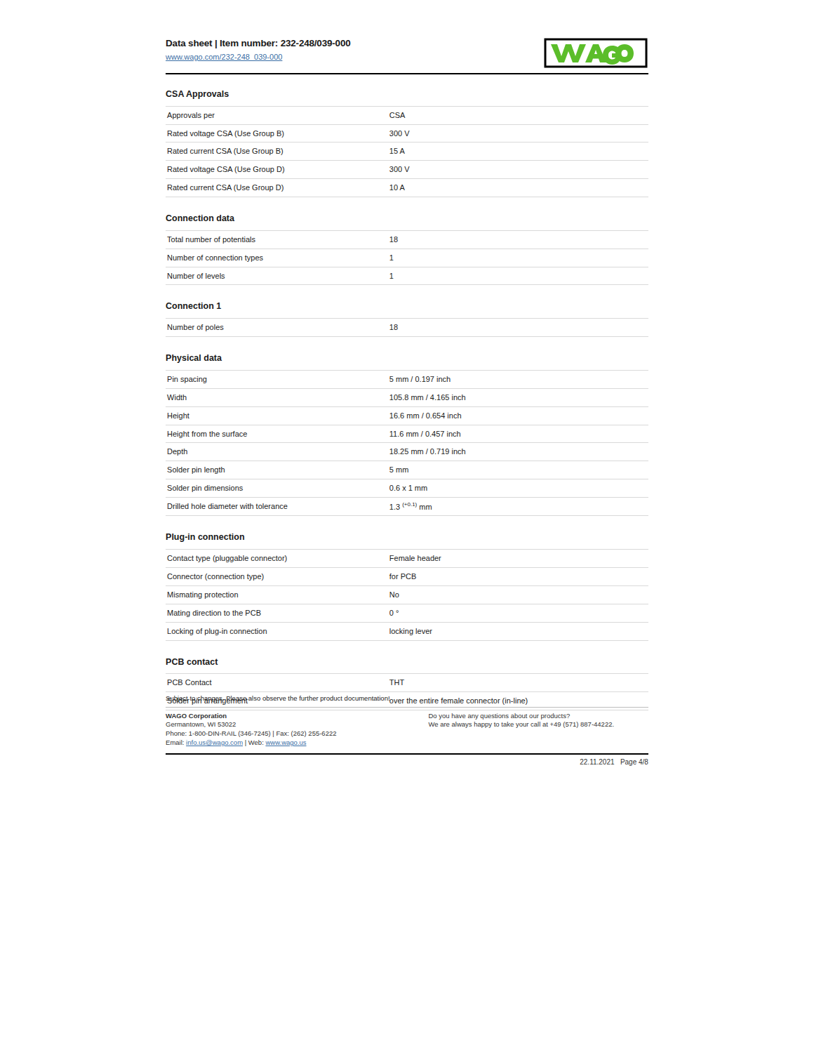Data sheet | Item number: 232-248/039-000
www.wago.com/232-248_039-000
CSA Approvals
| Approvals per | CSA |
| Rated voltage CSA (Use Group B) | 300 V |
| Rated current CSA (Use Group B) | 15 A |
| Rated voltage CSA (Use Group D) | 300 V |
| Rated current CSA (Use Group D) | 10 A |
Connection data
| Total number of potentials | 18 |
| Number of connection types | 1 |
| Number of levels | 1 |
Connection 1
| Number of poles | 18 |
Physical data
| Pin spacing | 5 mm / 0.197 inch |
| Width | 105.8 mm / 4.165 inch |
| Height | 16.6 mm / 0.654 inch |
| Height from the surface | 11.6 mm / 0.457 inch |
| Depth | 18.25 mm / 0.719 inch |
| Solder pin length | 5 mm |
| Solder pin dimensions | 0.6 x 1 mm |
| Drilled hole diameter with tolerance | 1.3 (+0.1) mm |
Plug-in connection
| Contact type (pluggable connector) | Female header |
| Connector (connection type) | for PCB |
| Mismating protection | No |
| Mating direction to the PCB | 0 ° |
| Locking of plug-in connection | locking lever |
PCB contact
| PCB Contact | THT |
| Solder pin arrangement | over the entire female connector (in-line) |
Subject to changes. Please also observe the further product documentation!
WAGO Corporation
Germantown, WI 53022
Phone: 1-800-DIN-RAIL (346-7245) | Fax: (262) 255-6222
Email: info.us@wago.com | Web: www.wago.us
Do you have any questions about our products?
We are always happy to take your call at +49 (571) 887-44222.
22.11.2021 Page 4/8